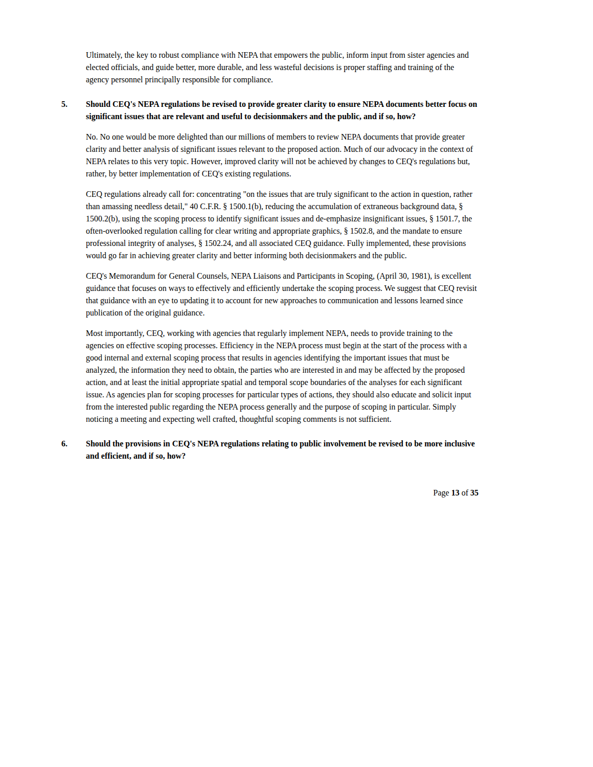Ultimately, the key to robust compliance with NEPA that empowers the public, inform input from sister agencies and elected officials, and guide better, more durable, and less wasteful decisions is proper staffing and training of the agency personnel principally responsible for compliance.
5. Should CEQ's NEPA regulations be revised to provide greater clarity to ensure NEPA documents better focus on significant issues that are relevant and useful to decisionmakers and the public, and if so, how?
No. No one would be more delighted than our millions of members to review NEPA documents that provide greater clarity and better analysis of significant issues relevant to the proposed action. Much of our advocacy in the context of NEPA relates to this very topic. However, improved clarity will not be achieved by changes to CEQ's regulations but, rather, by better implementation of CEQ's existing regulations.
CEQ regulations already call for: concentrating "on the issues that are truly significant to the action in question, rather than amassing needless detail," 40 C.F.R. § 1500.1(b), reducing the accumulation of extraneous background data, § 1500.2(b), using the scoping process to identify significant issues and de-emphasize insignificant issues, § 1501.7, the often-overlooked regulation calling for clear writing and appropriate graphics, § 1502.8, and the mandate to ensure professional integrity of analyses, § 1502.24, and all associated CEQ guidance. Fully implemented, these provisions would go far in achieving greater clarity and better informing both decisionmakers and the public.
CEQ's Memorandum for General Counsels, NEPA Liaisons and Participants in Scoping, (April 30, 1981), is excellent guidance that focuses on ways to effectively and efficiently undertake the scoping process. We suggest that CEQ revisit that guidance with an eye to updating it to account for new approaches to communication and lessons learned since publication of the original guidance.
Most importantly, CEQ, working with agencies that regularly implement NEPA, needs to provide training to the agencies on effective scoping processes. Efficiency in the NEPA process must begin at the start of the process with a good internal and external scoping process that results in agencies identifying the important issues that must be analyzed, the information they need to obtain, the parties who are interested in and may be affected by the proposed action, and at least the initial appropriate spatial and temporal scope boundaries of the analyses for each significant issue. As agencies plan for scoping processes for particular types of actions, they should also educate and solicit input from the interested public regarding the NEPA process generally and the purpose of scoping in particular. Simply noticing a meeting and expecting well crafted, thoughtful scoping comments is not sufficient.
6. Should the provisions in CEQ's NEPA regulations relating to public involvement be revised to be more inclusive and efficient, and if so, how?
Page 13 of 35